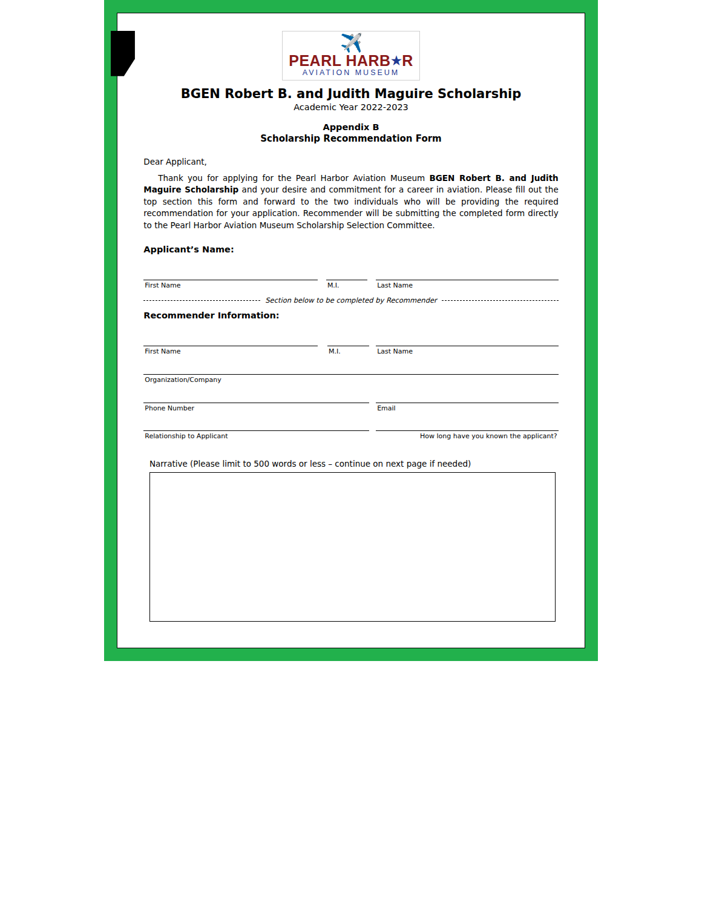✈️
PEARL HARB★R
AVIATION MUSEUM
BGEN Robert B. and Judith Maguire Scholarship
Academic Year 2022-2023
Appendix B
Scholarship Recommendation Form
Dear Applicant,
Thank you for applying for the Pearl Harbor Aviation Museum BGEN Robert B. and Judith Maguire Scholarship and your desire and commitment for a career in aviation. Please fill out the top section this form and forward to the two individuals who will be providing the required recommendation for your application. Recommender will be submitting the completed form directly to the Pearl Harbor Aviation Museum Scholarship Selection Committee.
Applicant’s Name:
| First Name | | M.I. | | Last Name |
Section below to be completed by Recommender
Recommender Information:
| First Name | | M.I. | | Last Name |
| Organization/Company |
| Phone Number | | Email |
| Relationship to Applicant | | How long have you known the applicant? |
Narrative (Please limit to 500 words or less – continue on next page if needed)